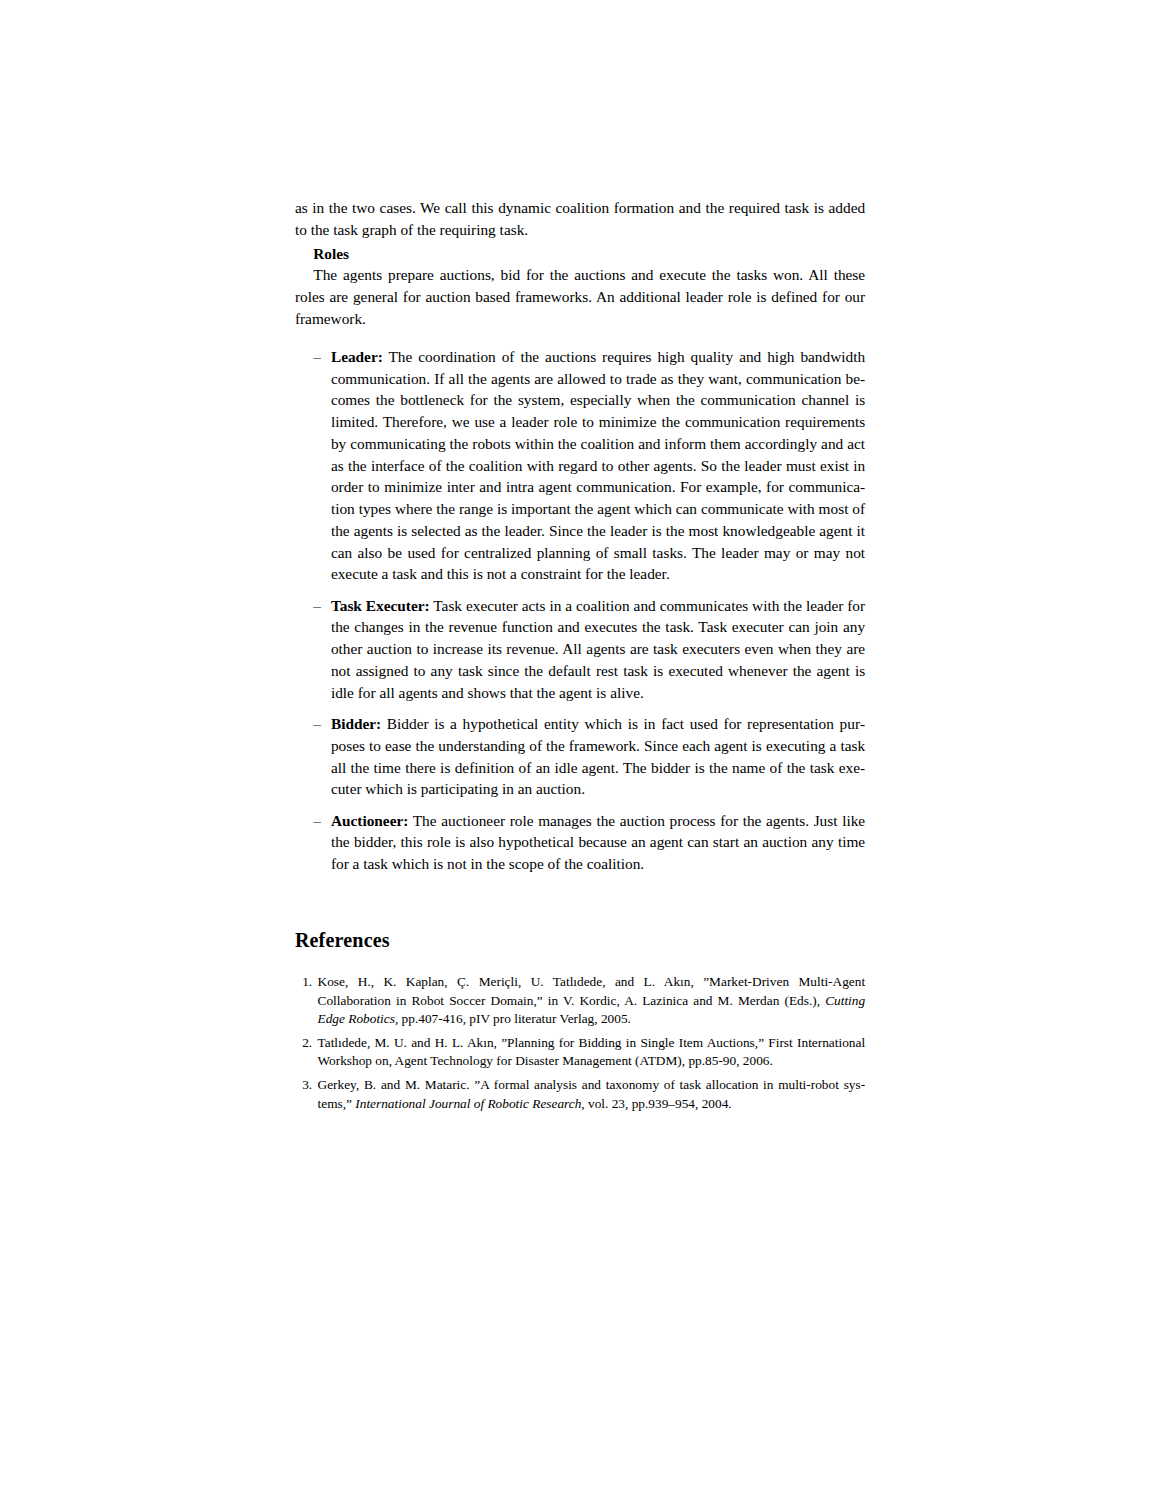as in the two cases. We call this dynamic coalition formation and the required task is added to the task graph of the requiring task.
Roles
The agents prepare auctions, bid for the auctions and execute the tasks won. All these roles are general for auction based frameworks. An additional leader role is defined for our framework.
Leader: The coordination of the auctions requires high quality and high bandwidth communication. If all the agents are allowed to trade as they want, communication becomes the bottleneck for the system, especially when the communication channel is limited. Therefore, we use a leader role to minimize the communication requirements by communicating the robots within the coalition and inform them accordingly and act as the interface of the coalition with regard to other agents. So the leader must exist in order to minimize inter and intra agent communication. For example, for communication types where the range is important the agent which can communicate with most of the agents is selected as the leader. Since the leader is the most knowledgeable agent it can also be used for centralized planning of small tasks. The leader may or may not execute a task and this is not a constraint for the leader.
Task Executer: Task executer acts in a coalition and communicates with the leader for the changes in the revenue function and executes the task. Task executer can join any other auction to increase its revenue. All agents are task executers even when they are not assigned to any task since the default rest task is executed whenever the agent is idle for all agents and shows that the agent is alive.
Bidder: Bidder is a hypothetical entity which is in fact used for representation purposes to ease the understanding of the framework. Since each agent is executing a task all the time there is definition of an idle agent. The bidder is the name of the task executer which is participating in an auction.
Auctioneer: The auctioneer role manages the auction process for the agents. Just like the bidder, this role is also hypothetical because an agent can start an auction any time for a task which is not in the scope of the coalition.
References
Kose, H., K. Kaplan, Ç. Meriçli, U. Tatlıdede, and L. Akın, ”Market-Driven Multi-Agent Collaboration in Robot Soccer Domain,” in V. Kordic, A. Lazinica and M. Merdan (Eds.), Cutting Edge Robotics, pp.407-416, pIV pro literatur Verlag, 2005.
Tatlıdede, M. U. and H. L. Akın, ”Planning for Bidding in Single Item Auctions,” First International Workshop on, Agent Technology for Disaster Management (ATDM), pp.85-90, 2006.
Gerkey, B. and M. Mataric. ”A formal analysis and taxonomy of task allocation in multi-robot systems,” International Journal of Robotic Research, vol. 23, pp.939–954, 2004.